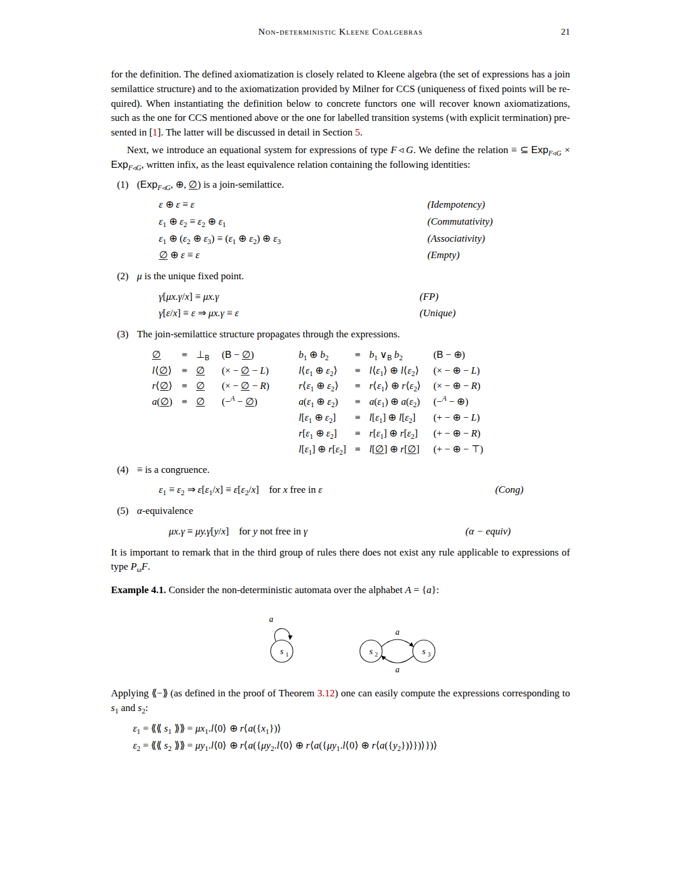Non-deterministic Kleene Coalgebras 21
for the definition. The defined axiomatization is closely related to Kleene algebra (the set of expressions has a join semilattice structure) and to the axiomatization provided by Milner for CCS (uniqueness of fixed points will be required). When instantiating the definition below to concrete functors one will recover known axiomatizations, such as the one for CCS mentioned above or the one for labelled transition systems (with explicit termination) presented in [1]. The latter will be discussed in detail in Section 5.
Next, we introduce an equational system for expressions of type F ◃ G. We define the relation ≡ ⊆ ExpF◃G × ExpF◃G, written infix, as the least equivalence relation containing the following identities:
(ExpF◃G, ⊕, ∅) is a join-semilattice.
| ε ⊕ ε ≡ ε | (Idempotency) |
| ε 1 ⊕ ε 2 ≡ ε 2 ⊕ ε 1 | (Commutativity) |
| ε 1 ⊕ ( ε 2 ⊕ ε 3 ) ≡ ( ε 1 ⊕ ε 2 ) ⊕ ε 3 | (Associativity) |
| ∅ ⊕ ε ≡ ε | (Empty) |
μ is the unique fixed point.
| γ [ μx.γ / x ] ≡ μx.γ | (FP) |
| γ [ ε / x ] ≡ ε ⇒ μx.γ ≡ ε | (Unique) |
The join-semilattice structure propagates through the expressions.
| ∅ | ≡ | ⊥ B | ( B − ∅ ) | | b 1 ⊕ b 2 | ≡ | b 1 ∨ B b 2 | ( B − ⊕) |
| l ⟨ ∅ ⟩ | ≡ | ∅ | (× − ∅ − L ) | | l ⟨ ε 1 ⊕ ε 2 ⟩ | ≡ | l ⟨ ε 1 ⟩ ⊕ l ⟨ ε 2 ⟩ | (× − ⊕ − L ) |
| r ⟨ ∅ ⟩ | ≡ | ∅ | (× − ∅ − R ) | | r ⟨ ε 1 ⊕ ε 2 ⟩ | ≡ | r ⟨ ε 1 ⟩ ⊕ r ⟨ ε 2 ⟩ | (× − ⊕ − R ) |
| a ( ∅ ) | ≡ | ∅ | (− A − ∅ ) | | a ( ε 1 ⊕ ε 2 ) | ≡ | a ( ε 1 ) ⊕ a ( ε 2 ) | (− A − ⊕) |
| | | | | | l [ ε 1 ⊕ ε 2 ] | ≡ | l [ ε 1 ] ⊕ l [ ε 2 ] | (+ − ⊕ − L ) |
| | | | | | r [ ε 1 ⊕ ε 2 ] | ≡ | r [ ε 1 ] ⊕ r [ ε 2 ] | (+ − ⊕ − R ) |
| | | | | | l [ ε 1 ] ⊕ r [ ε 2 ] | ≡ | l [ ∅ ] ⊕ r [ ∅ ] | (+ − ⊕ − ⊤) |
≡ is a congruence.
| ε 1 ≡ ε 2 ⇒ ε [ ε 1 / x ] ≡ ε [ ε 2 / x ] for x free in ε | (Cong) |
α-equivalence
| μx.γ ≡ μy.γ [ y / x ] for y not free in γ | ( α − equiv) |
It is important to remark that in the third group of rules there does not exist any rule applicable to expressions of type PωF.
Example 4.1. Consider the non-deterministic automata over the alphabet A = {a}:
s 1 a s 2 s 3 a a
Applying ⟪−⟫ (as defined in the proof of Theorem 3.12) one can easily compute the expressions corresponding to s1 and s2:
ε1 = ⟪⟪ s1 ⟫⟫ = μx1.l⟨0⟩ ⊕ r⟨a({x1})⟩ ε2 = ⟪⟪ s2 ⟫⟫ = μy1.l⟨0⟩ ⊕ r⟨a({μy2.l⟨0⟩ ⊕ r⟨a({μy1.l⟨0⟩ ⊕ r⟨a({y2})⟩})⟩})⟩